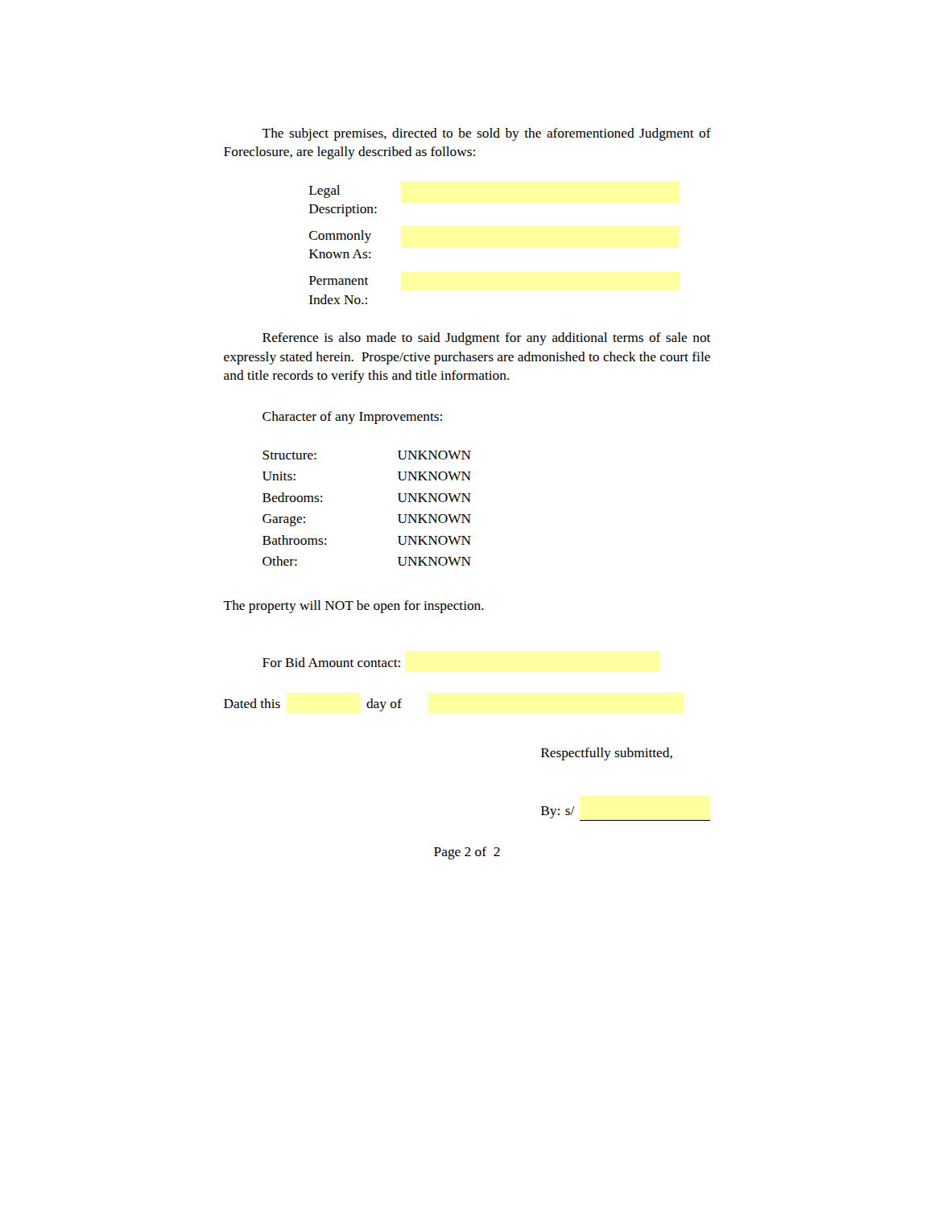The subject premises, directed to be sold by the aforementioned Judgment of Foreclosure, are legally described as follows:
Legal Description:
Commonly Known As:
Permanent Index No.:
Reference is also made to said Judgment for any additional terms of sale not expressly stated herein. Prospe/ctive purchasers are admonished to check the court file and title records to verify this and title information.
Character of any Improvements:
| Structure: | UNKNOWN |
| Units: | UNKNOWN |
| Bedrooms: | UNKNOWN |
| Garage: | UNKNOWN |
| Bathrooms: | UNKNOWN |
| Other: | UNKNOWN |
The property will NOT be open for inspection.
For Bid Amount contact:
Dated this day of
Respectfully submitted,
By: s/
Page 2 of 2